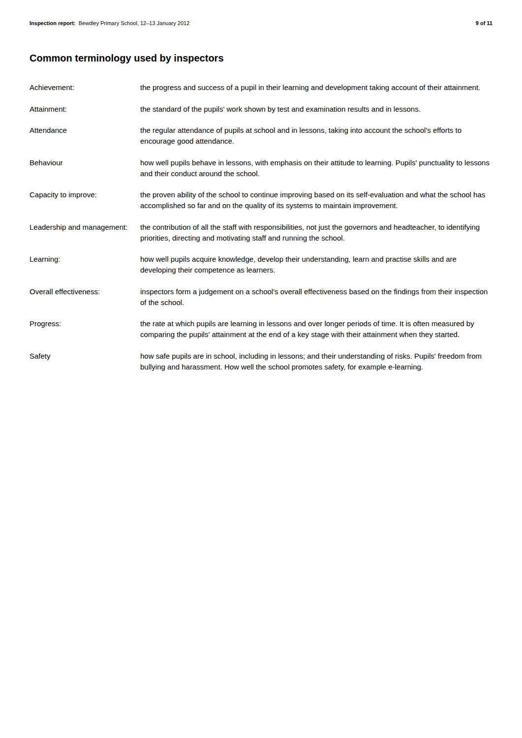Inspection report: Bewdley Primary School, 12–13 January 2012
9 of 11
Common terminology used by inspectors
Achievement:
the progress and success of a pupil in their learning and development taking account of their attainment.
Attainment:
the standard of the pupils' work shown by test and examination results and in lessons.
Attendance
the regular attendance of pupils at school and in lessons, taking into account the school's efforts to encourage good attendance.
Behaviour
how well pupils behave in lessons, with emphasis on their attitude to learning. Pupils' punctuality to lessons and their conduct around the school.
Capacity to improve:
the proven ability of the school to continue improving based on its self-evaluation and what the school has accomplished so far and on the quality of its systems to maintain improvement.
Leadership and management:
the contribution of all the staff with responsibilities, not just the governors and headteacher, to identifying priorities, directing and motivating staff and running the school.
Learning:
how well pupils acquire knowledge, develop their understanding, learn and practise skills and are developing their competence as learners.
Overall effectiveness:
inspectors form a judgement on a school's overall effectiveness based on the findings from their inspection of the school.
Progress:
the rate at which pupils are learning in lessons and over longer periods of time. It is often measured by comparing the pupils' attainment at the end of a key stage with their attainment when they started.
Safety
how safe pupils are in school, including in lessons; and their understanding of risks. Pupils' freedom from bullying and harassment. How well the school promotes safety, for example e-learning.